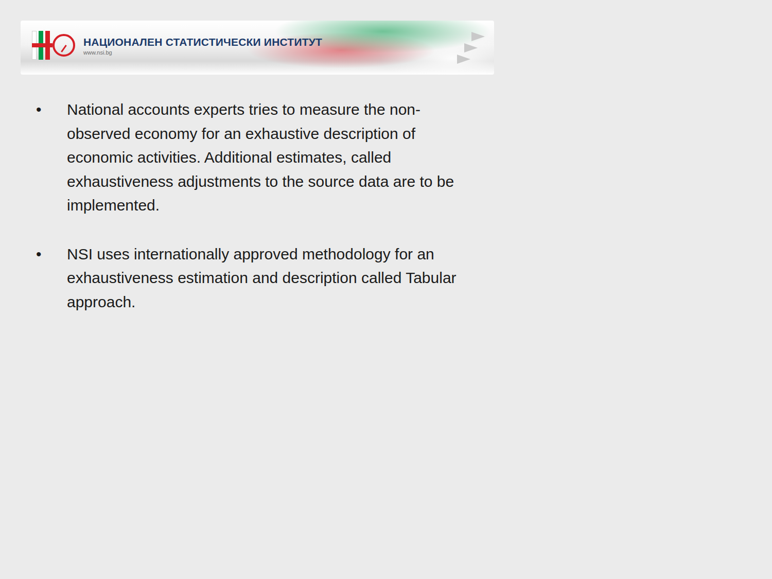НАЦИОНАЛЕН СТАТИСТИЧЕСКИ ИНСТИТУТ
www.nsi.bg
National accounts experts tries to measure the non-observed economy for an exhaustive description of economic activities. Additional estimates, called exhaustiveness adjustments to the source data are to be implemented.
NSI uses internationally approved methodology for an exhaustiveness estimation and description called Tabular approach.